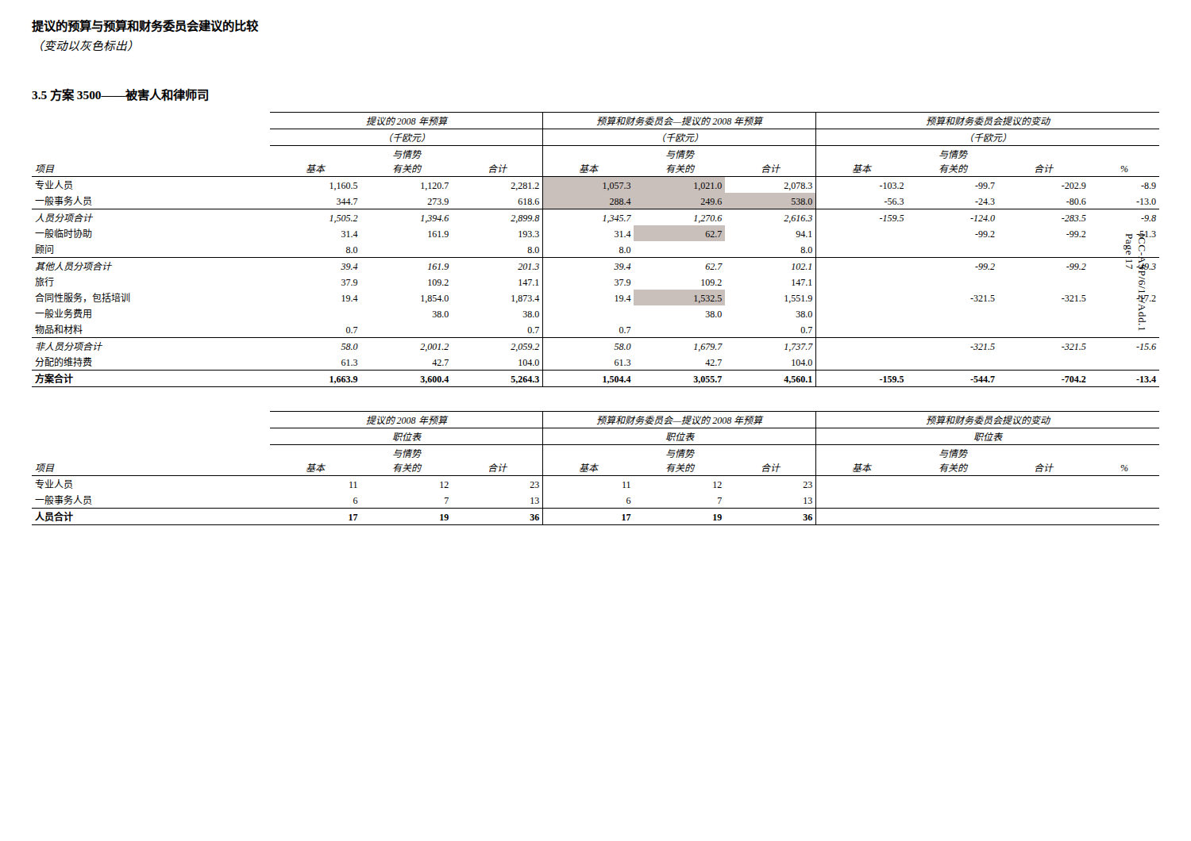ICC-ASP/6/12/Add.1
Page 17
提议的预算与预算和财务委员会建议的比较
（变动以灰色标出）
3.5 方案 3500——被害人和律师司
| 项目 | 提议的 2008 年预算 | 预算和财务委员会—提议的 2008 年预算 | 预算和财务委员会提议的变动 |
| --- | --- | --- | --- |
| （千欧元） | （千欧元） | （千欧元） |
| 基本 | 与情势 有关的 | 合计 | 基本 | 与情势 有关的 | 合计 | 基本 | 与情势 有关的 | 合计 | % |
| 专业人员 | 1,160.5 | 1,120.7 | 2,281.2 | 1,057.3 | 1,021.0 | 2,078.3 | -103.2 | -99.7 | -202.9 | -8.9 |
| 一般事务人员 | 344.7 | 273.9 | 618.6 | 288.4 | 249.6 | 538.0 | -56.3 | -24.3 | -80.6 | -13.0 |
| 人员分项合计 | 1,505.2 | 1,394.6 | 2,899.8 | 1,345.7 | 1,270.6 | 2,616.3 | -159.5 | -124.0 | -283.5 | -9.8 |
| 一般临时协助 | 31.4 | 161.9 | 193.3 | 31.4 | 62.7 | 94.1 | | -99.2 | -99.2 | -51.3 |
| 顾问 | 8.0 | | 8.0 | 8.0 | | 8.0 | | | | |
| 其他人员分项合计 | 39.4 | 161.9 | 201.3 | 39.4 | 62.7 | 102.1 | | -99.2 | -99.2 | -49.3 |
| 旅行 | 37.9 | 109.2 | 147.1 | 37.9 | 109.2 | 147.1 | | | | |
| 合同性服务，包括培训 | 19.4 | 1,854.0 | 1,873.4 | 19.4 | 1,532.5 | 1,551.9 | | -321.5 | -321.5 | -17.2 |
| 一般业务费用 | | 38.0 | 38.0 | | 38.0 | 38.0 | | | | |
| 物品和材料 | 0.7 | | 0.7 | 0.7 | | 0.7 | | | | |
| 非人员分项合计 | 58.0 | 2,001.2 | 2,059.2 | 58.0 | 1,679.7 | 1,737.7 | | -321.5 | -321.5 | -15.6 |
| 分配的维持费 | 61.3 | 42.7 | 104.0 | 61.3 | 42.7 | 104.0 | | | | |
| 方案合计 | 1,663.9 | 3,600.4 | 5,264.3 | 1,504.4 | 3,055.7 | 4,560.1 | -159.5 | -544.7 | -704.2 | -13.4 |
| 项目 | 提议的 2008 年预算 | 预算和财务委员会—提议的 2008 年预算 | 预算和财务委员会提议的变动 |
| --- | --- | --- | --- |
| 职位表 | 职位表 | 职位表 |
| 基本 | 与情势 有关的 | 合计 | 基本 | 与情势 有关的 | 合计 | 基本 | 与情势 有关的 | 合计 | % |
| 专业人员 | 11 | 12 | 23 | 11 | 12 | 23 | | | | |
| 一般事务人员 | 6 | 7 | 13 | 6 | 7 | 13 | | | | |
| 人员合计 | 17 | 19 | 36 | 17 | 19 | 36 | | | | |